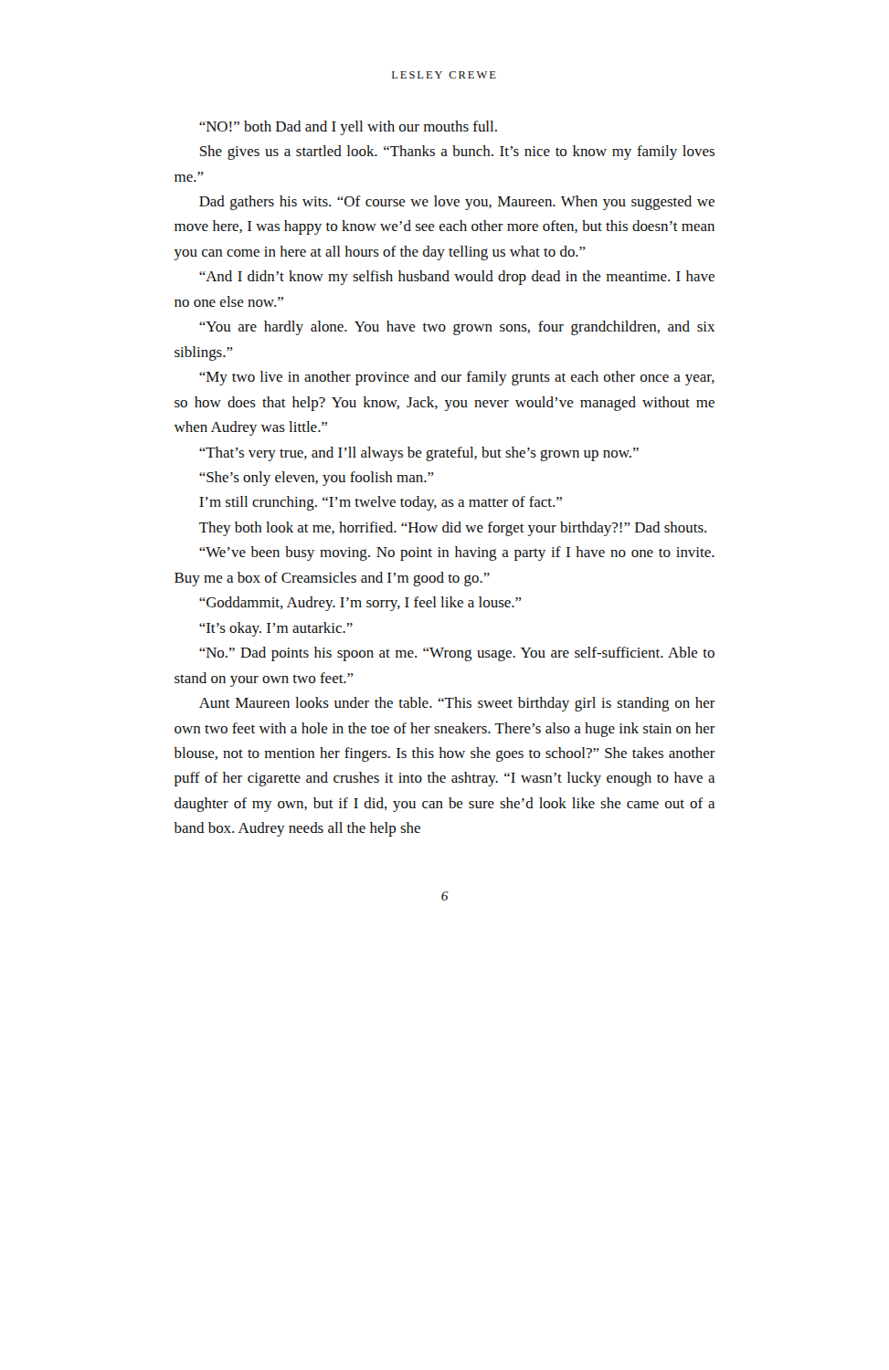Lesley Crewe
“NO!” both Dad and I yell with our mouths full.
She gives us a startled look. “Thanks a bunch. It’s nice to know my family loves me.”
Dad gathers his wits. “Of course we love you, Maureen. When you suggested we move here, I was happy to know we’d see each other more often, but this doesn’t mean you can come in here at all hours of the day telling us what to do.”
“And I didn’t know my selfish husband would drop dead in the meantime. I have no one else now.”
“You are hardly alone. You have two grown sons, four grandchildren, and six siblings.”
“My two live in another province and our family grunts at each other once a year, so how does that help? You know, Jack, you never would’ve managed without me when Audrey was little.”
“That’s very true, and I’ll always be grateful, but she’s grown up now.”
“She’s only eleven, you foolish man.”
I’m still crunching. “I’m twelve today, as a matter of fact.”
They both look at me, horrified. “How did we forget your birthday?!” Dad shouts.
“We’ve been busy moving. No point in having a party if I have no one to invite. Buy me a box of Creamsicles and I’m good to go.”
“Goddammit, Audrey. I’m sorry, I feel like a louse.”
“It’s okay. I’m autarkic.”
“No.” Dad points his spoon at me. “Wrong usage. You are self-sufficient. Able to stand on your own two feet.”
Aunt Maureen looks under the table. “This sweet birthday girl is standing on her own two feet with a hole in the toe of her sneakers. There’s also a huge ink stain on her blouse, not to mention her fingers. Is this how she goes to school?” She takes another puff of her cigarette and crushes it into the ashtray. “I wasn’t lucky enough to have a daughter of my own, but if I did, you can be sure she’d look like she came out of a band box. Audrey needs all the help she
6